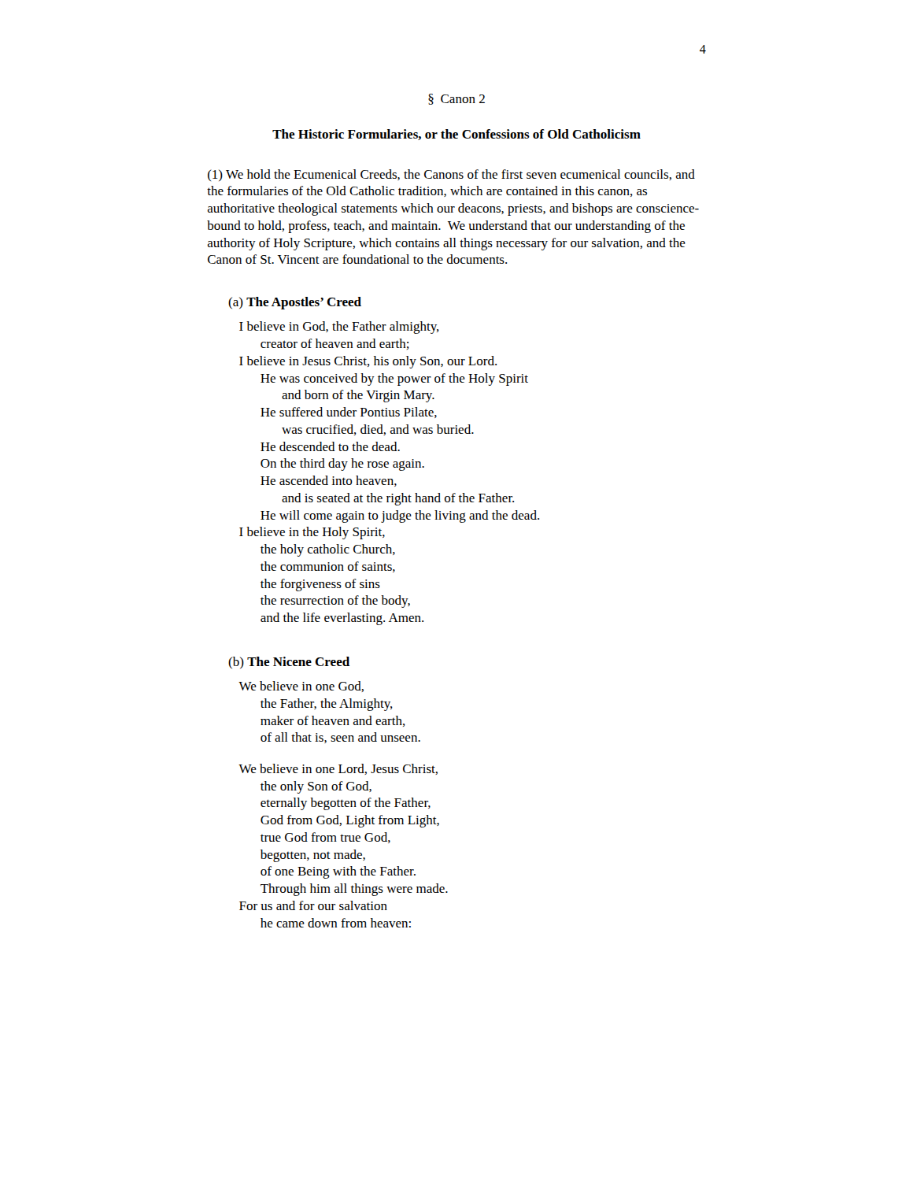4
§Canon 2
The Historic Formularies, or the Confessions of Old Catholicism
(1) We hold the Ecumenical Creeds, the Canons of the first seven ecumenical councils, and the formularies of the Old Catholic tradition, which are contained in this canon, as authoritative theological statements which our deacons, priests, and bishops are conscience-bound to hold, profess, teach, and maintain. We understand that our understanding of the authority of Holy Scripture, which contains all things necessary for our salvation, and the Canon of St. Vincent are foundational to the documents.
(a) The Apostles’ Creed
I believe in God, the Father almighty, creator of heaven and earth; I believe in Jesus Christ, his only Son, our Lord. He was conceived by the power of the Holy Spirit and born of the Virgin Mary. He suffered under Pontius Pilate, was crucified, died, and was buried. He descended to the dead. On the third day he rose again. He ascended into heaven, and is seated at the right hand of the Father. He will come again to judge the living and the dead. I believe in the Holy Spirit, the holy catholic Church, the communion of saints, the forgiveness of sins the resurrection of the body, and the life everlasting. Amen.
(b) The Nicene Creed
We believe in one God, the Father, the Almighty, maker of heaven and earth, of all that is, seen and unseen. We believe in one Lord, Jesus Christ, the only Son of God, eternally begotten of the Father, God from God, Light from Light, true God from true God, begotten, not made, of one Being with the Father. Through him all things were made. For us and for our salvation he came down from heaven: